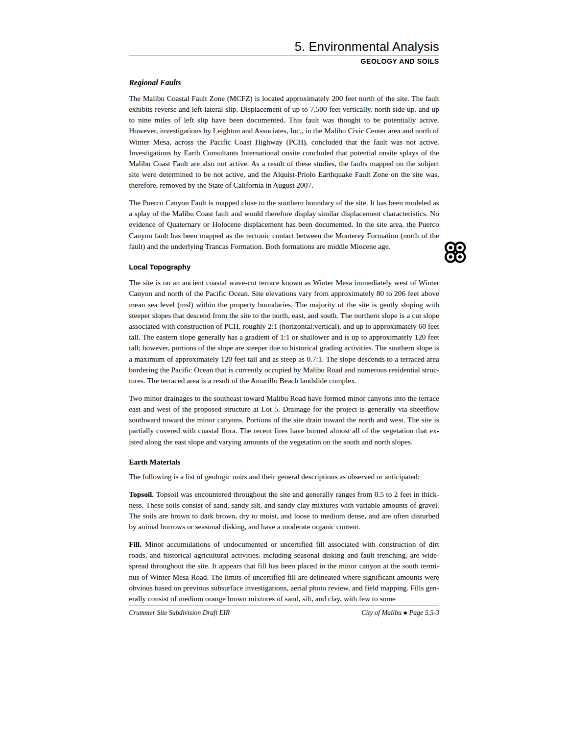5. Environmental Analysis
GEOLOGY AND SOILS
Regional Faults
The Malibu Coastal Fault Zone (MCFZ) is located approximately 200 feet north of the site. The fault exhibits reverse and left-lateral slip. Displacement of up to 7,500 feet vertically, north side up, and up to nine miles of left slip have been documented. This fault was thought to be potentially active. However, investigations by Leighton and Associates, Inc., in the Malibu Civic Center area and north of Winter Mesa, across the Pacific Coast Highway (PCH), concluded that the fault was not active. Investigations by Earth Consultants International onsite concluded that potential onsite splays of the Malibu Coast Fault are also not active. As a result of these studies, the faults mapped on the subject site were determined to be not active, and the Alquist-Priolo Earthquake Fault Zone on the site was, therefore, removed by the State of California in August 2007.
The Puerco Canyon Fault is mapped close to the southern boundary of the site. It has been modeled as a splay of the Malibu Coast fault and would therefore display similar displacement characteristics. No evidence of Quaternary or Holocene displacement has been documented. In the site area, the Puerco Canyon fault has been mapped as the tectonic contact between the Monterey Formation (north of the fault) and the underlying Trancas Formation. Both formations are middle Miocene age.
Local Topography
The site is on an ancient coastal wave-cut terrace known as Winter Mesa immediately west of Winter Canyon and north of the Pacific Ocean. Site elevations vary from approximately 80 to 206 feet above mean sea level (msl) within the property boundaries. The majority of the site is gently sloping with steeper slopes that descend from the site to the north, east, and south. The northern slope is a cut slope associated with construction of PCH, roughly 2:1 (horizontal:vertical), and up to approximately 60 feet tall. The eastern slope generally has a gradient of 1:1 or shallower and is up to approximately 120 feet tall; however, portions of the slope are steeper due to historical grading activities. The southern slope is a maximum of approximately 120 feet tall and as steep as 0.7:1. The slope descends to a terraced area bordering the Pacific Ocean that is currently occupied by Malibu Road and numerous residential structures. The terraced area is a result of the Amarillo Beach landslide complex.
Two minor drainages to the southeast toward Malibu Road have formed minor canyons into the terrace east and west of the proposed structure at Lot 5. Drainage for the project is generally via sheetflow southward toward the minor canyons. Portions of the site drain toward the north and west. The site is partially covered with coastal flora. The recent fires have burned almost all of the vegetation that existed along the east slope and varying amounts of the vegetation on the south and north slopes.
Earth Materials
The following is a list of geologic units and their general descriptions as observed or anticipated:
Topsoil. Topsoil was encountered throughout the site and generally ranges from 0.5 to 2 feet in thickness. These soils consist of sand, sandy silt, and sandy clay mixtures with variable amounts of gravel. The soils are brown to dark brown, dry to moist, and loose to medium dense, and are often disturbed by animal burrows or seasonal disking, and have a moderate organic content.
Fill. Minor accumulations of undocumented or uncertified fill associated with construction of dirt roads, and historical agricultural activities, including seasonal disking and fault trenching, are widespread throughout the site. It appears that fill has been placed in the minor canyon at the south terminus of Winter Mesa Road. The limits of uncertified fill are delineated where significant amounts were obvious based on previous subsurface investigations, aerial photo review, and field mapping. Fills generally consist of medium orange brown mixtures of sand, silt, and clay, with few to some
Crummer Site Subdivision Draft EIR
City of Malibu ● Page 5.5-3